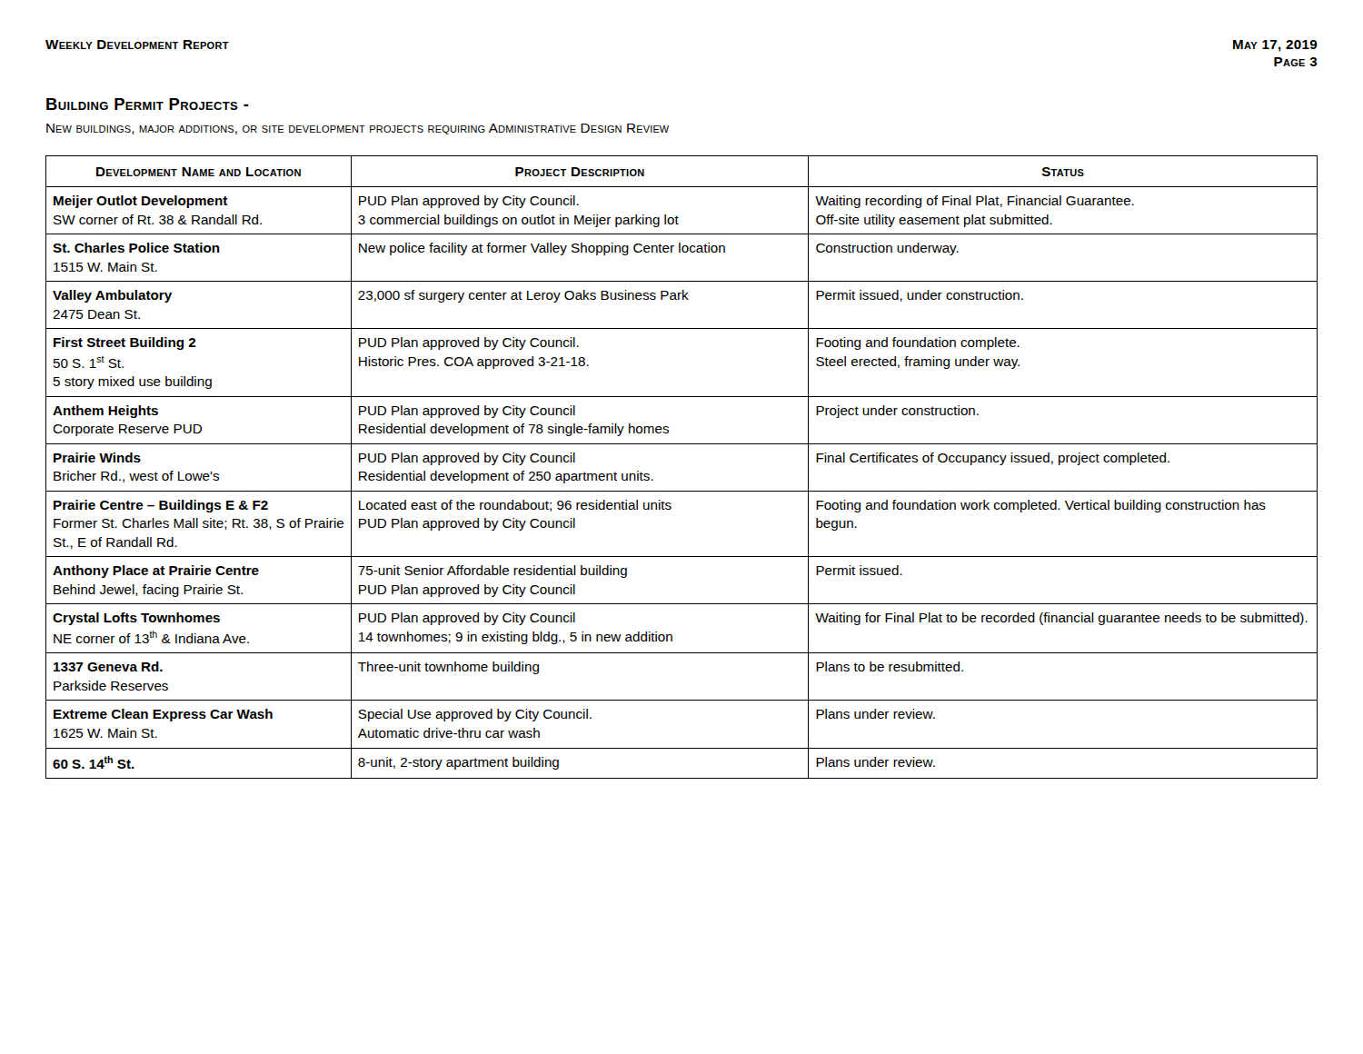Weekly Development Report
May 17, 2019 Page 3
Building Permit Projects -
New buildings, major additions, or site development projects requiring Administrative Design Review
| Development Name and Location | Project Description | Status |
| --- | --- | --- |
| Meijer Outlot Development SW corner of Rt. 38 & Randall Rd. | PUD Plan approved by City Council. 3 commercial buildings on outlot in Meijer parking lot | Waiting recording of Final Plat, Financial Guarantee. Off-site utility easement plat submitted. |
| St. Charles Police Station 1515 W. Main St. | New police facility at former Valley Shopping Center location | Construction underway. |
| Valley Ambulatory 2475 Dean St. | 23,000 sf surgery center at Leroy Oaks Business Park | Permit issued, under construction. |
| First Street Building 2 50 S. 1 st St. 5 story mixed use building | PUD Plan approved by City Council. Historic Pres. COA approved 3-21-18. | Footing and foundation complete. Steel erected, framing under way. |
| Anthem Heights Corporate Reserve PUD | PUD Plan approved by City Council Residential development of 78 single-family homes | Project under construction. |
| Prairie Winds Bricher Rd., west of Lowe's | PUD Plan approved by City Council Residential development of 250 apartment units. | Final Certificates of Occupancy issued, project completed. |
| Prairie Centre – Buildings E & F2 Former St. Charles Mall site; Rt. 38, S of Prairie St., E of Randall Rd. | Located east of the roundabout; 96 residential units PUD Plan approved by City Council | Footing and foundation work completed. Vertical building construction has begun. |
| Anthony Place at Prairie Centre Behind Jewel, facing Prairie St. | 75-unit Senior Affordable residential building PUD Plan approved by City Council | Permit issued. |
| Crystal Lofts Townhomes NE corner of 13 th & Indiana Ave. | PUD Plan approved by City Council 14 townhomes; 9 in existing bldg., 5 in new addition | Waiting for Final Plat to be recorded (financial guarantee needs to be submitted). |
| 1337 Geneva Rd. Parkside Reserves | Three-unit townhome building | Plans to be resubmitted. |
| Extreme Clean Express Car Wash 1625 W. Main St. | Special Use approved by City Council. Automatic drive-thru car wash | Plans under review. |
| 60 S. 14 th St. | 8-unit, 2-story apartment building | Plans under review. |